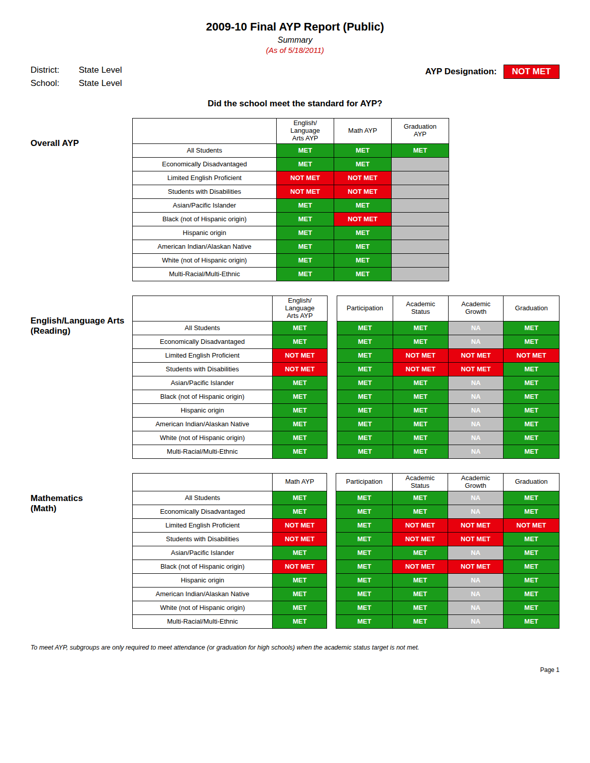2009-10 Final AYP Report (Public)
Summary
(As of 5/18/2011)
District: State Level
School: State Level
AYP Designation: NOT MET
Did the school meet the standard for AYP?
Overall AYP
| | English/ Language Arts AYP | Math AYP | Graduation AYP |
| --- | --- | --- | --- |
| All Students | MET | MET | MET |
| Economically Disadvantaged | MET | MET | |
| Limited English Proficient | NOT MET | NOT MET | |
| Students with Disabilities | NOT MET | NOT MET | |
| Asian/Pacific Islander | MET | MET | |
| Black (not of Hispanic origin) | MET | NOT MET | |
| Hispanic origin | MET | MET | |
| American Indian/Alaskan Native | MET | MET | |
| White (not of Hispanic origin) | MET | MET | |
| Multi-Racial/Multi-Ethnic | MET | MET | |
English/Language Arts(Reading)
| | English/ Language Arts AYP | | Participation | Academic Status | Academic Growth | Graduation |
| --- | --- | --- | --- | --- | --- | --- |
| All Students | MET | | MET | MET | NA | MET |
| Economically Disadvantaged | MET | | MET | MET | NA | MET |
| Limited English Proficient | NOT MET | | MET | NOT MET | NOT MET | NOT MET |
| Students with Disabilities | NOT MET | | MET | NOT MET | NOT MET | MET |
| Asian/Pacific Islander | MET | | MET | MET | NA | MET |
| Black (not of Hispanic origin) | MET | | MET | MET | NA | MET |
| Hispanic origin | MET | | MET | MET | NA | MET |
| American Indian/Alaskan Native | MET | | MET | MET | NA | MET |
| White (not of Hispanic origin) | MET | | MET | MET | NA | MET |
| Multi-Racial/Multi-Ethnic | MET | | MET | MET | NA | MET |
Mathematics(Math)
| | Math AYP | | Participation | Academic Status | Academic Growth | Graduation |
| --- | --- | --- | --- | --- | --- | --- |
| All Students | MET | | MET | MET | NA | MET |
| Economically Disadvantaged | MET | | MET | MET | NA | MET |
| Limited English Proficient | NOT MET | | MET | NOT MET | NOT MET | NOT MET |
| Students with Disabilities | NOT MET | | MET | NOT MET | NOT MET | MET |
| Asian/Pacific Islander | MET | | MET | MET | NA | MET |
| Black (not of Hispanic origin) | NOT MET | | MET | NOT MET | NOT MET | MET |
| Hispanic origin | MET | | MET | MET | NA | MET |
| American Indian/Alaskan Native | MET | | MET | MET | NA | MET |
| White (not of Hispanic origin) | MET | | MET | MET | NA | MET |
| Multi-Racial/Multi-Ethnic | MET | | MET | MET | NA | MET |
To meet AYP, subgroups are only required to meet attendance (or graduation for high schools) when the academic status target is not met.
Page 1